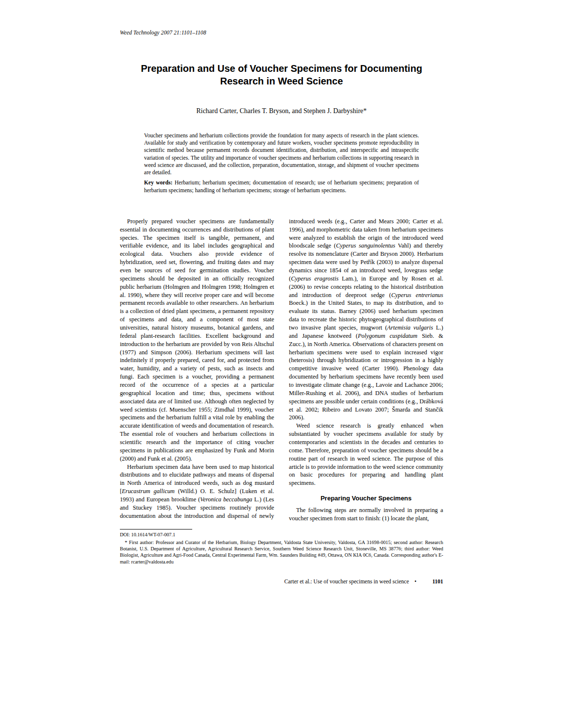Weed Technology 2007 21:1101–1108
Preparation and Use of Voucher Specimens for Documenting Research in Weed Science
Richard Carter, Charles T. Bryson, and Stephen J. Darbyshire*
Voucher specimens and herbarium collections provide the foundation for many aspects of research in the plant sciences. Available for study and verification by contemporary and future workers, voucher specimens promote reproducibility in scientific method because permanent records document identification, distribution, and interspecific and intraspecific variation of species. The utility and importance of voucher specimens and herbarium collections in supporting research in weed science are discussed, and the collection, preparation, documentation, storage, and shipment of voucher specimens are detailed.
Key words: Herbarium; herbarium specimen; documentation of research; use of herbarium specimens; preparation of herbarium specimens; handling of herbarium specimens; storage of herbarium specimens.
Properly prepared voucher specimens are fundamentally essential in documenting occurrences and distributions of plant species. The specimen itself is tangible, permanent, and verifiable evidence, and its label includes geographical and ecological data. Vouchers also provide evidence of hybridization, seed set, flowering, and fruiting dates and may even be sources of seed for germination studies. Voucher specimens should be deposited in an officially recognized public herbarium (Holmgren and Holmgren 1998; Holmgren et al. 1990), where they will receive proper care and will become permanent records available to other researchers. An herbarium is a collection of dried plant specimens, a permanent repository of specimens and data, and a component of most state universities, natural history museums, botanical gardens, and federal plant-research facilities. Excellent background and introduction to the herbarium are provided by von Reis Altschul (1977) and Simpson (2006). Herbarium specimens will last indefinitely if properly prepared, cared for, and protected from water, humidity, and a variety of pests, such as insects and fungi. Each specimen is a voucher, providing a permanent record of the occurrence of a species at a particular geographical location and time; thus, specimens without associated data are of limited use. Although often neglected by weed scientists (cf. Muenscher 1955; Zimdhal 1999), voucher specimens and the herbarium fulfill a vital role by enabling the accurate identification of weeds and documentation of research. The essential role of vouchers and herbarium collections in scientific research and the importance of citing voucher specimens in publications are emphasized by Funk and Morin (2000) and Funk et al. (2005).
Herbarium specimen data have been used to map historical distributions and to elucidate pathways and means of dispersal in North America of introduced weeds, such as dog mustard [Erucastrum gallicum (Willd.) O. E. Schulz] (Luken et al. 1993) and European brooklime (Veronica beccabunga L.) (Les and Stuckey 1985). Voucher specimens routinely provide documentation about the introduction and dispersal of newly introduced weeds (e.g., Carter and Mears 2000; Carter et al. 1996), and morphometric data taken from herbarium specimens were analyzed to establish the origin of the introduced weed bloodscale sedge (Cyperus sanguinolentus Vahl) and thereby resolve its nomenclature (Carter and Bryson 2000). Herbarium specimen data were used by Petřík (2003) to analyze dispersal dynamics since 1854 of an introduced weed, lovegrass sedge (Cyperus eragrostis Lam.), in Europe and by Rosen et al. (2006) to revise concepts relating to the historical distribution and introduction of deeproot sedge (Cyperus entrerianus Boeck.) in the United States, to map its distribution, and to evaluate its status. Barney (2006) used herbarium specimen data to recreate the historic phytogeographical distributions of two invasive plant species, mugwort (Artemisia vulgaris L.) and Japanese knotweed (Polygonum cuspidatum Sieb. & Zucc.), in North America. Observations of characters present on herbarium specimens were used to explain increased vigor (heterosis) through hybridization or introgression in a highly competitive invasive weed (Carter 1990). Phenology data documented by herbarium specimens have recently been used to investigate climate change (e.g., Lavoie and Lachance 2006; Miller-Rushing et al. 2006), and DNA studies of herbarium specimens are possible under certain conditions (e.g., Drábková et al. 2002; Ribeiro and Lovato 2007; Šmarda and Stančik 2006).
Weed science research is greatly enhanced when substantiated by voucher specimens available for study by contemporaries and scientists in the decades and centuries to come. Therefore, preparation of voucher specimens should be a routine part of research in weed science. The purpose of this article is to provide information to the weed science community on basic procedures for preparing and handling plant specimens.
Preparing Voucher Specimens
The following steps are normally involved in preparing a voucher specimen from start to finish: (1) locate the plant,
DOI: 10.1614/WT-07-007.1
* First author: Professor and Curator of the Herbarium, Biology Department, Valdosta State University, Valdosta, GA 31698-0015; second author: Research Botanist, U.S. Department of Agriculture, Agricultural Research Service, Southern Weed Science Research Unit, Stoneville, MS 38776; third author: Weed Biologist, Agriculture and Agri-Food Canada, Central Experimental Farm, Wm. Saunders Building #49, Ottawa, ON KIA 0C6, Canada. Corresponding author's E-mail: rcarter@valdosta.edu
Carter et al.: Use of voucher specimens in weed science•1101